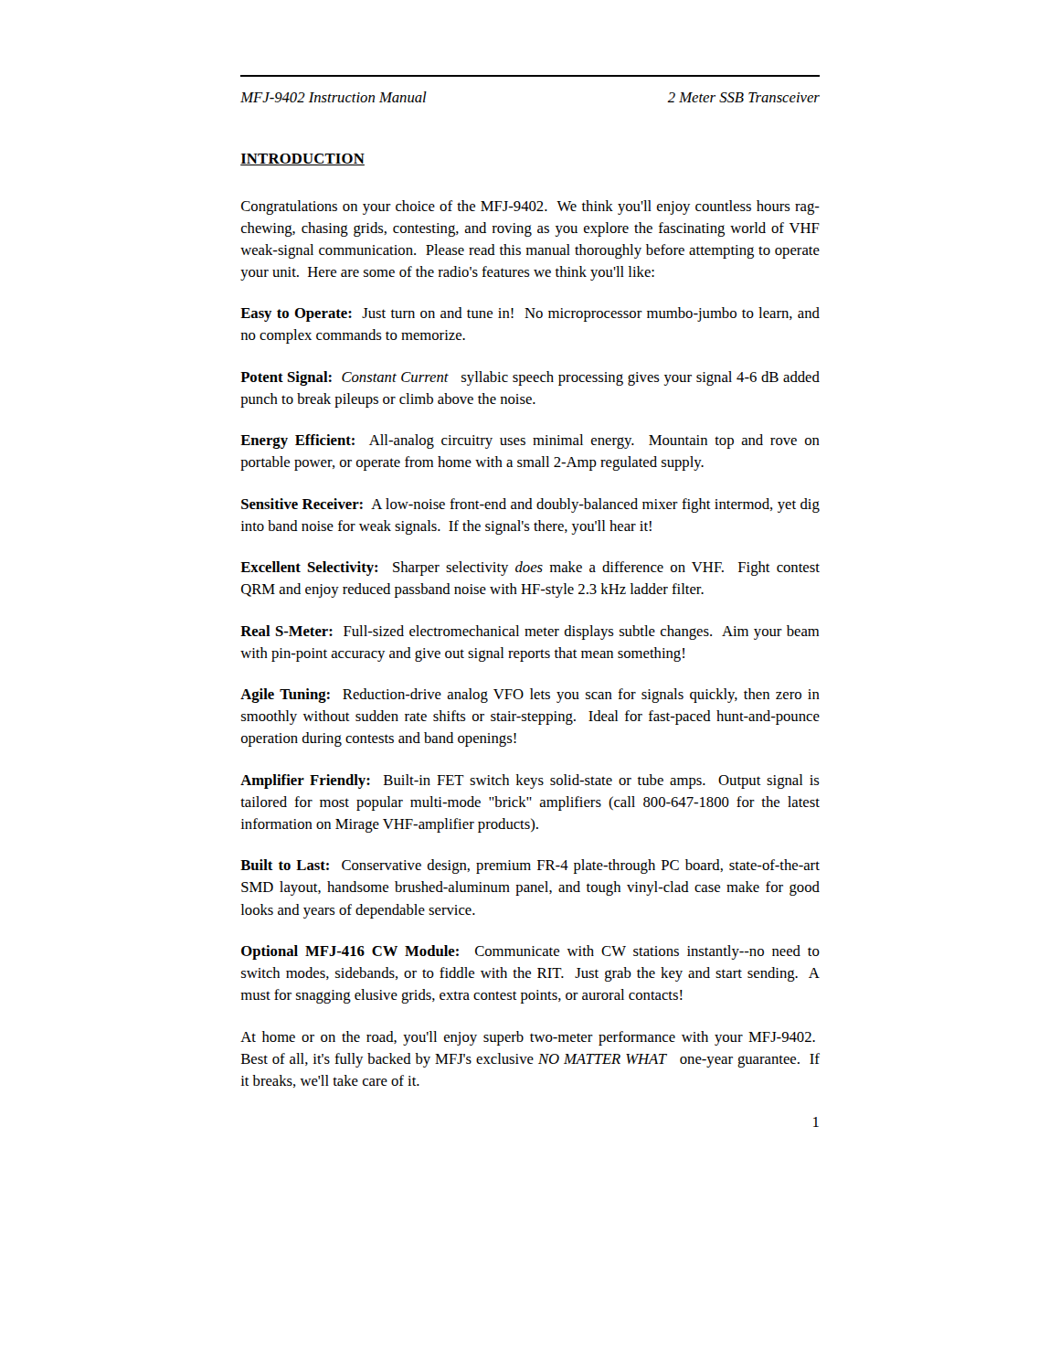MFJ-9402 Instruction Manual 2 Meter SSB Transceiver
INTRODUCTION
Congratulations on your choice of the MFJ-9402. We think you'll enjoy countless hours rag-chewing, chasing grids, contesting, and roving as you explore the fascinating world of VHF weak-signal communication. Please read this manual thoroughly before attempting to operate your unit. Here are some of the radio's features we think you'll like:
Easy to Operate: Just turn on and tune in! No microprocessor mumbo-jumbo to learn, and no complex commands to memorize.
Potent Signal: Constant Current syllabic speech processing gives your signal 4-6 dB added punch to break pileups or climb above the noise.
Energy Efficient: All-analog circuitry uses minimal energy. Mountain top and rove on portable power, or operate from home with a small 2-Amp regulated supply.
Sensitive Receiver: A low-noise front-end and doubly-balanced mixer fight intermod, yet dig into band noise for weak signals. If the signal's there, you'll hear it!
Excellent Selectivity: Sharper selectivity does make a difference on VHF. Fight contest QRM and enjoy reduced passband noise with HF-style 2.3 kHz ladder filter.
Real S-Meter: Full-sized electromechanical meter displays subtle changes. Aim your beam with pin-point accuracy and give out signal reports that mean something!
Agile Tuning: Reduction-drive analog VFO lets you scan for signals quickly, then zero in smoothly without sudden rate shifts or stair-stepping. Ideal for fast-paced hunt-and-pounce operation during contests and band openings!
Amplifier Friendly: Built-in FET switch keys solid-state or tube amps. Output signal is tailored for most popular multi-mode "brick" amplifiers (call 800-647-1800 for the latest information on Mirage VHF-amplifier products).
Built to Last: Conservative design, premium FR-4 plate-through PC board, state-of-the-art SMD layout, handsome brushed-aluminum panel, and tough vinyl-clad case make for good looks and years of dependable service.
Optional MFJ-416 CW Module: Communicate with CW stations instantly--no need to switch modes, sidebands, or to fiddle with the RIT. Just grab the key and start sending. A must for snagging elusive grids, extra contest points, or auroral contacts!
At home or on the road, you'll enjoy superb two-meter performance with your MFJ-9402. Best of all, it's fully backed by MFJ's exclusive NO MATTER WHAT one-year guarantee. If it breaks, we'll take care of it.
1